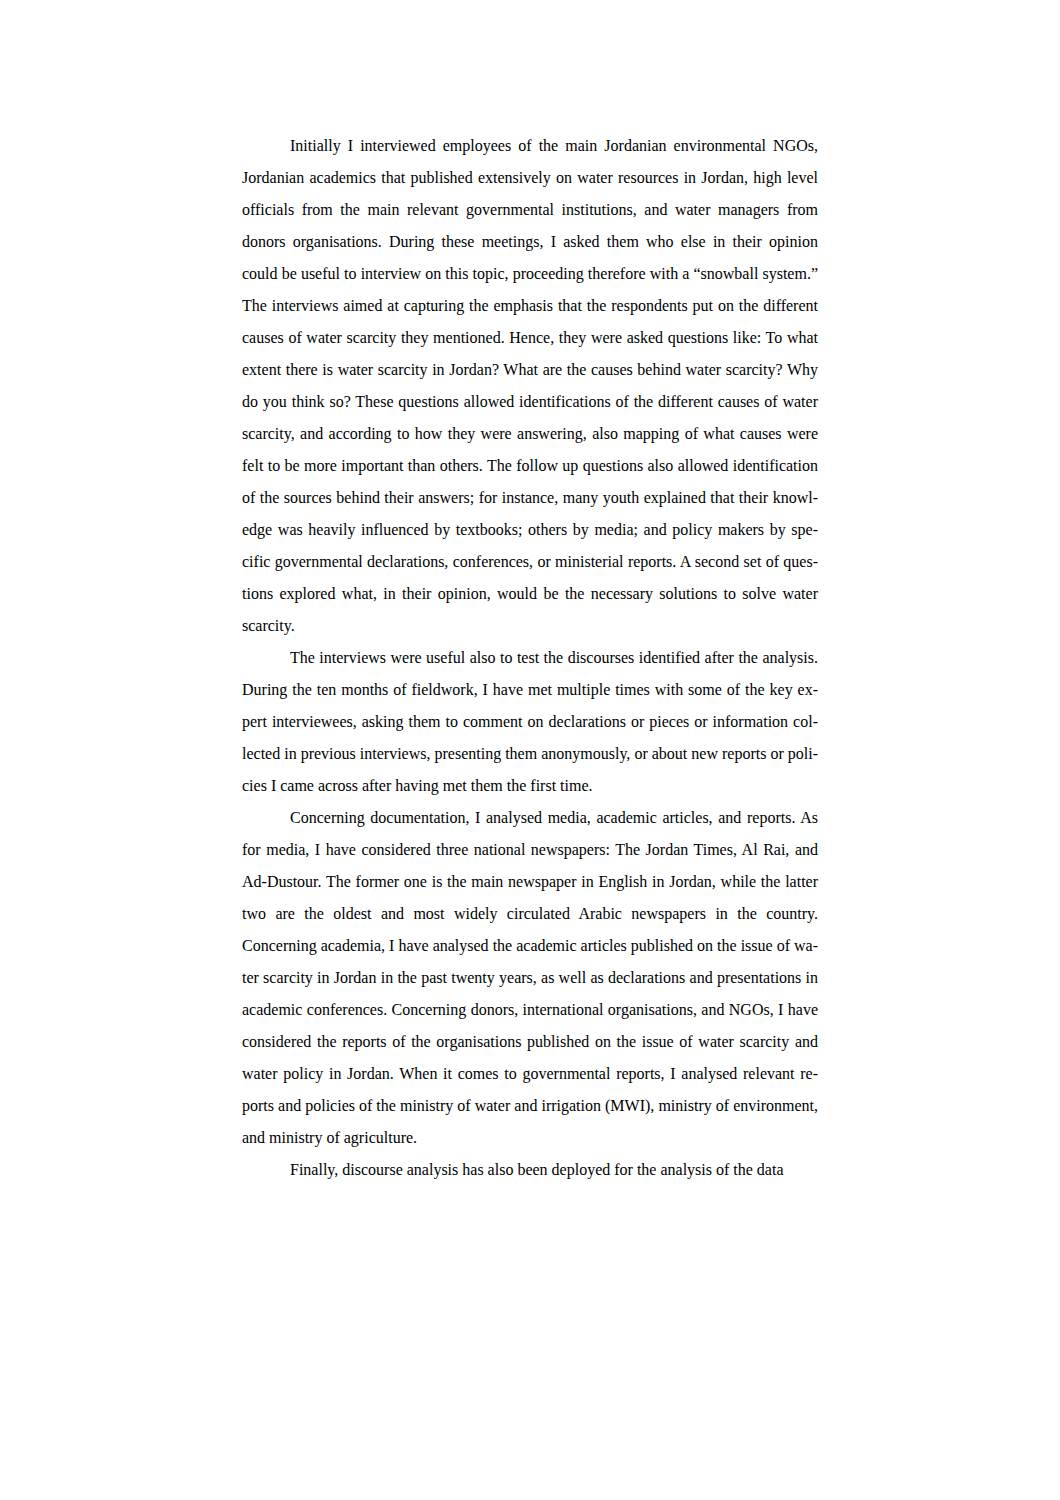Initially I interviewed employees of the main Jordanian environmental NGOs, Jordanian academics that published extensively on water resources in Jordan, high level officials from the main relevant governmental institutions, and water managers from donors organisations. During these meetings, I asked them who else in their opinion could be useful to interview on this topic, proceeding therefore with a “snowball system.” The interviews aimed at capturing the emphasis that the respondents put on the different causes of water scarcity they mentioned. Hence, they were asked questions like: To what extent there is water scarcity in Jordan? What are the causes behind water scarcity? Why do you think so? These questions allowed identifications of the different causes of water scarcity, and according to how they were answering, also mapping of what causes were felt to be more important than others. The follow up questions also allowed identification of the sources behind their answers; for instance, many youth explained that their knowledge was heavily influenced by textbooks; others by media; and policy makers by specific governmental declarations, conferences, or ministerial reports. A second set of questions explored what, in their opinion, would be the necessary solutions to solve water scarcity.
The interviews were useful also to test the discourses identified after the analysis. During the ten months of fieldwork, I have met multiple times with some of the key expert interviewees, asking them to comment on declarations or pieces or information collected in previous interviews, presenting them anonymously, or about new reports or policies I came across after having met them the first time.
Concerning documentation, I analysed media, academic articles, and reports. As for media, I have considered three national newspapers: The Jordan Times, Al Rai, and Ad-Dustour. The former one is the main newspaper in English in Jordan, while the latter two are the oldest and most widely circulated Arabic newspapers in the country. Concerning academia, I have analysed the academic articles published on the issue of water scarcity in Jordan in the past twenty years, as well as declarations and presentations in academic conferences. Concerning donors, international organisations, and NGOs, I have considered the reports of the organisations published on the issue of water scarcity and water policy in Jordan. When it comes to governmental reports, I analysed relevant reports and policies of the ministry of water and irrigation (MWI), ministry of environment, and ministry of agriculture.
Finally, discourse analysis has also been deployed for the analysis of the data